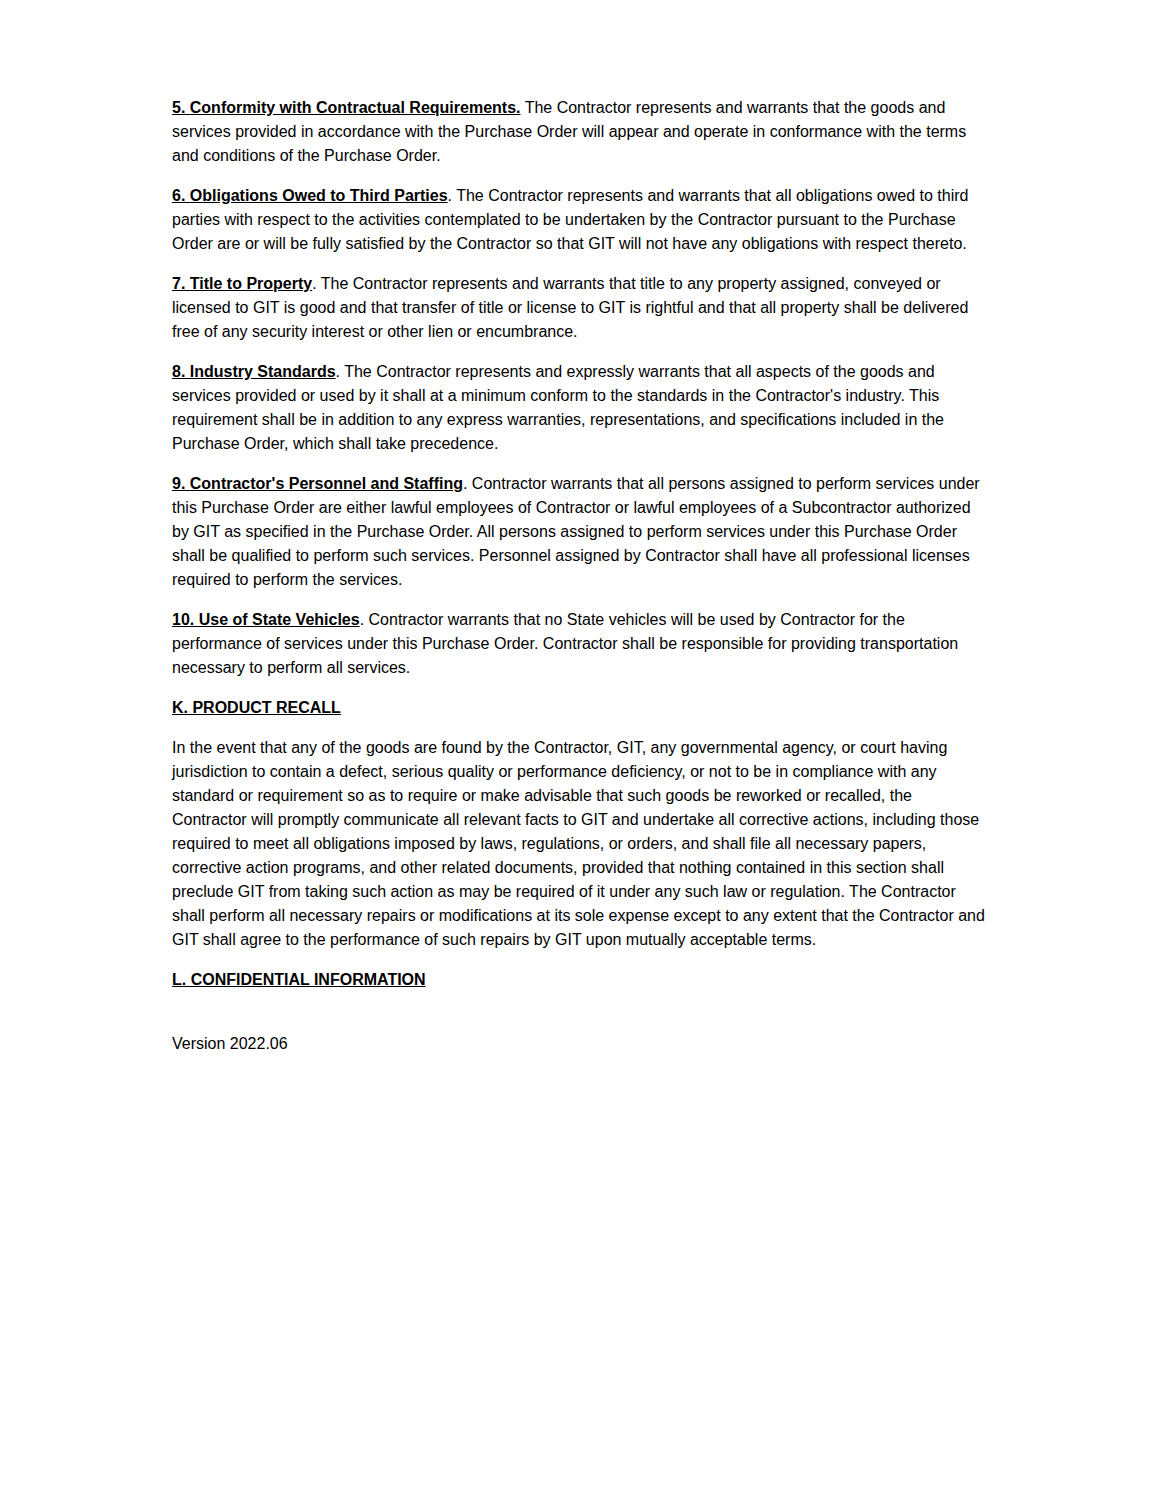5. Conformity with Contractual Requirements. The Contractor represents and warrants that the goods and services provided in accordance with the Purchase Order will appear and operate in conformance with the terms and conditions of the Purchase Order.
6. Obligations Owed to Third Parties. The Contractor represents and warrants that all obligations owed to third parties with respect to the activities contemplated to be undertaken by the Contractor pursuant to the Purchase Order are or will be fully satisfied by the Contractor so that GIT will not have any obligations with respect thereto.
7. Title to Property. The Contractor represents and warrants that title to any property assigned, conveyed or licensed to GIT is good and that transfer of title or license to GIT is rightful and that all property shall be delivered free of any security interest or other lien or encumbrance.
8. Industry Standards. The Contractor represents and expressly warrants that all aspects of the goods and services provided or used by it shall at a minimum conform to the standards in the Contractor's industry. This requirement shall be in addition to any express warranties, representations, and specifications included in the Purchase Order, which shall take precedence.
9. Contractor's Personnel and Staffing. Contractor warrants that all persons assigned to perform services under this Purchase Order are either lawful employees of Contractor or lawful employees of a Subcontractor authorized by GIT as specified in the Purchase Order. All persons assigned to perform services under this Purchase Order shall be qualified to perform such services. Personnel assigned by Contractor shall have all professional licenses required to perform the services.
10. Use of State Vehicles. Contractor warrants that no State vehicles will be used by Contractor for the performance of services under this Purchase Order. Contractor shall be responsible for providing transportation necessary to perform all services.
K. PRODUCT RECALL
In the event that any of the goods are found by the Contractor, GIT, any governmental agency, or court having jurisdiction to contain a defect, serious quality or performance deficiency, or not to be in compliance with any standard or requirement so as to require or make advisable that such goods be reworked or recalled, the Contractor will promptly communicate all relevant facts to GIT and undertake all corrective actions, including those required to meet all obligations imposed by laws, regulations, or orders, and shall file all necessary papers, corrective action programs, and other related documents, provided that nothing contained in this section shall preclude GIT from taking such action as may be required of it under any such law or regulation. The Contractor shall perform all necessary repairs or modifications at its sole expense except to any extent that the Contractor and GIT shall agree to the performance of such repairs by GIT upon mutually acceptable terms.
L. CONFIDENTIAL INFORMATION
Version 2022.06